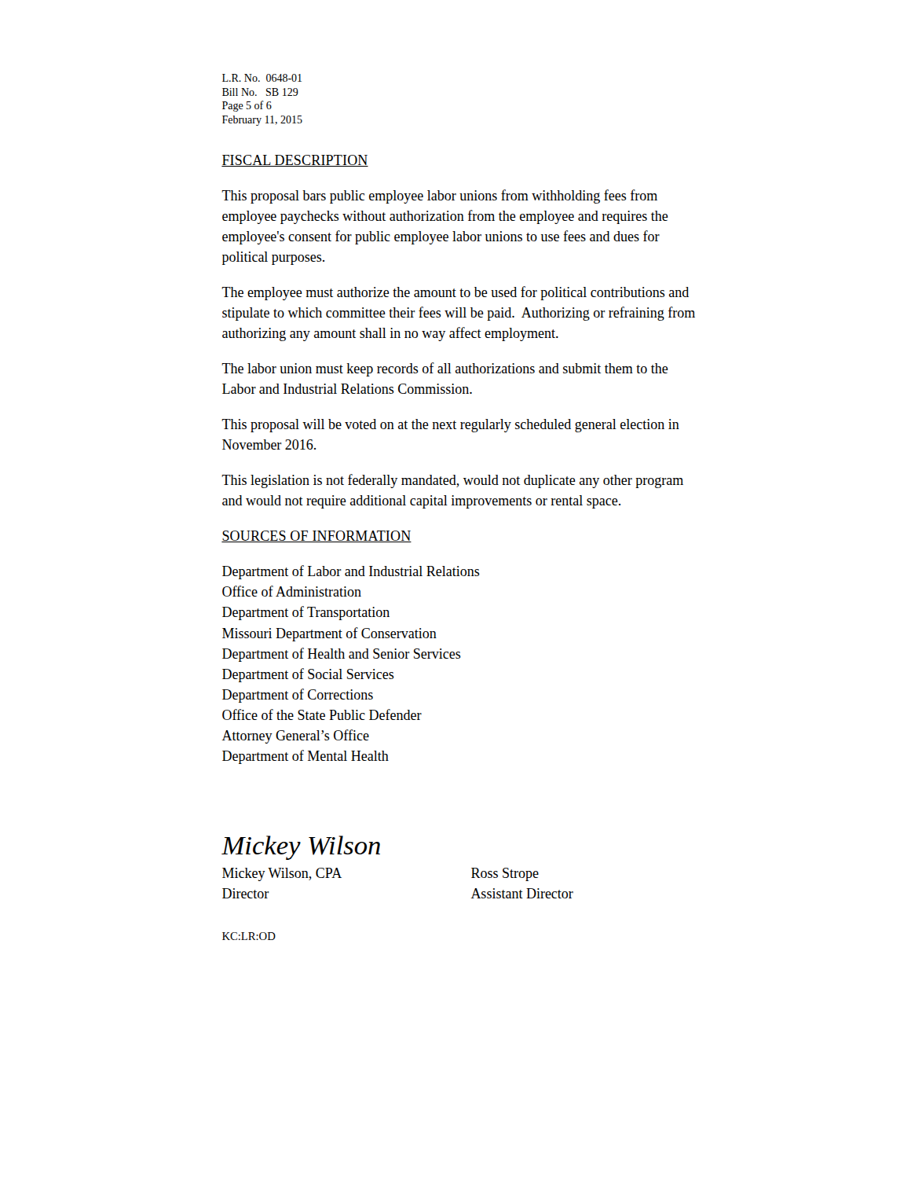L.R. No. 0648-01
Bill No. SB 129
Page 5 of 6
February 11, 2015
FISCAL DESCRIPTION
This proposal bars public employee labor unions from withholding fees from employee paychecks without authorization from the employee and requires the employee's consent for public employee labor unions to use fees and dues for political purposes.
The employee must authorize the amount to be used for political contributions and stipulate to which committee their fees will be paid. Authorizing or refraining from authorizing any amount shall in no way affect employment.
The labor union must keep records of all authorizations and submit them to the Labor and Industrial Relations Commission.
This proposal will be voted on at the next regularly scheduled general election in November 2016.
This legislation is not federally mandated, would not duplicate any other program and would not require additional capital improvements or rental space.
SOURCES OF INFORMATION
Department of Labor and Industrial Relations
Office of Administration
Department of Transportation
Missouri Department of Conservation
Department of Health and Senior Services
Department of Social Services
Department of Corrections
Office of the State Public Defender
Attorney General’s Office
Department of Mental Health
Mickey Wilson
| Mickey Wilson, CPA | Ross Strope |
| Director | Assistant Director |
KC:LR:OD